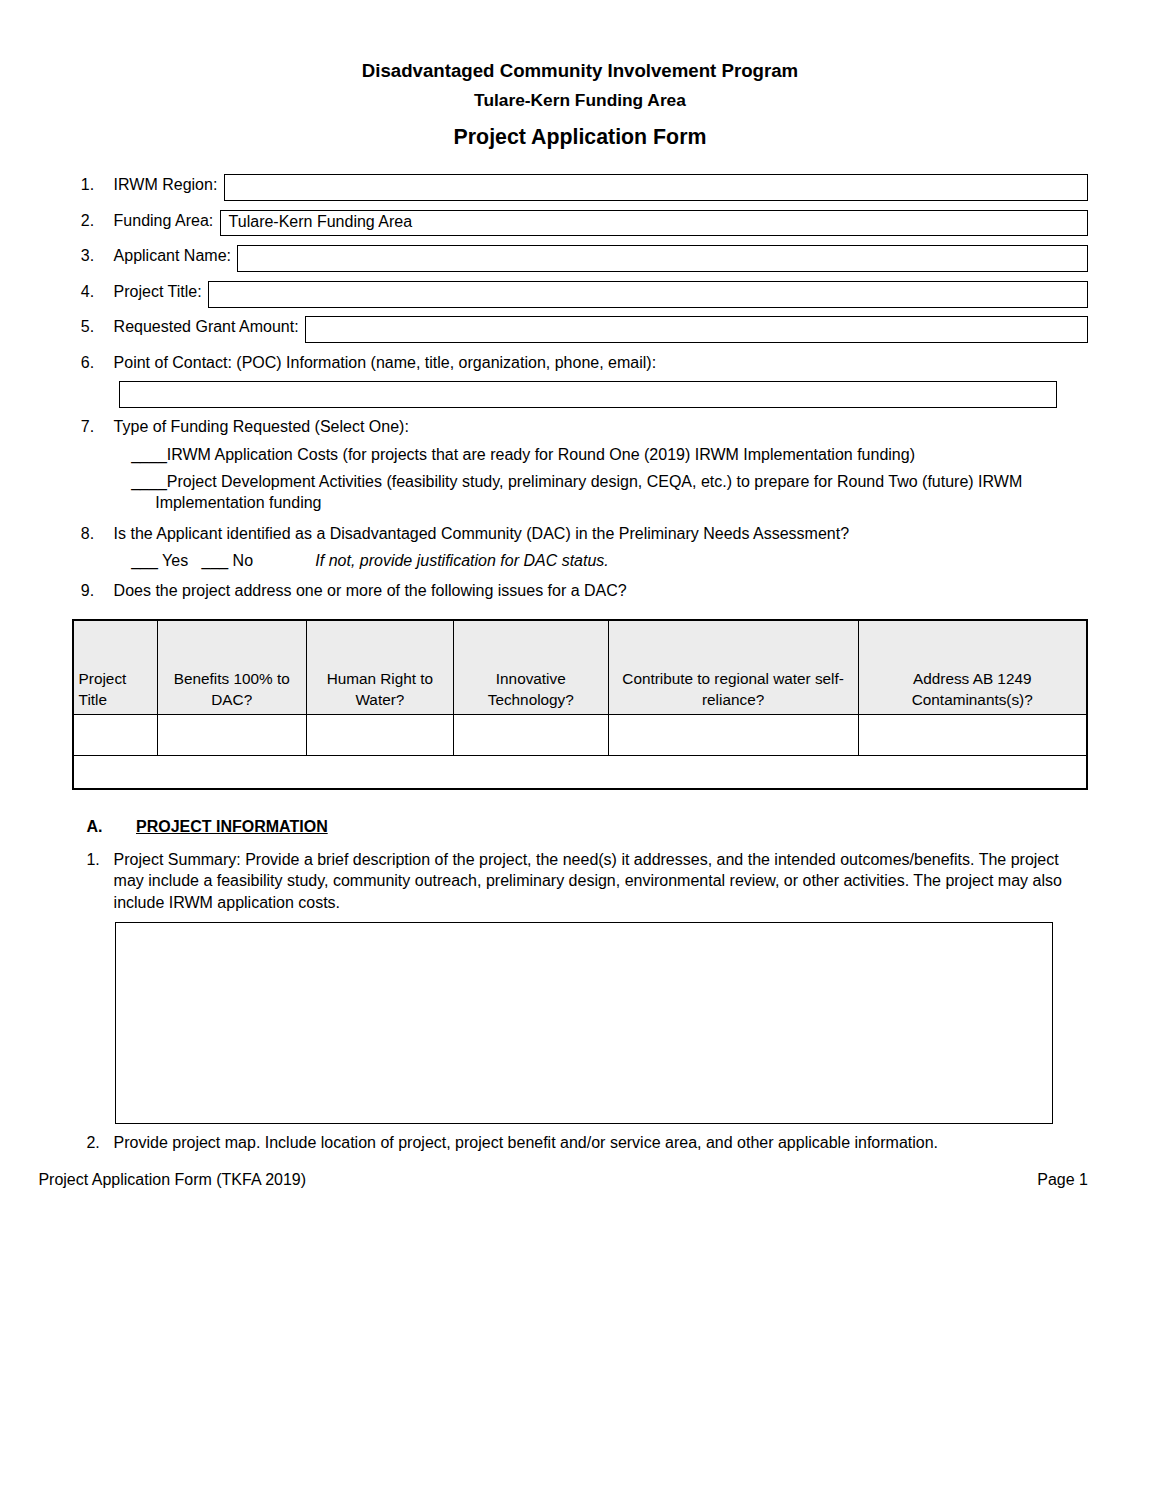Disadvantaged Community Involvement Program
Tulare-Kern Funding Area
Project Application Form
IRWM Region:
Funding Area: Tulare-Kern Funding Area
Applicant Name:
Project Title:
Requested Grant Amount:
Point of Contact: (POC) Information (name, title, organization, phone, email):
Type of Funding Requested (Select One):
____IRWM Application Costs (for projects that are ready for Round One (2019) IRWM Implementation funding)
____Project Development Activities (feasibility study, preliminary design, CEQA, etc.) to prepare for Round Two (future) IRWM Implementation funding
Is the Applicant identified as a Disadvantaged Community (DAC) in the Preliminary Needs Assessment?
___ Yes ___ No If not, provide justification for DAC status.
Does the project address one or more of the following issues for a DAC?
| Project Title | Benefits 100% to DAC? | Human Right to Water? | Innovative Technology? | Contribute to regional water self-reliance? | Address AB 1249 Contaminants(s)? |
| --- | --- | --- | --- | --- | --- |
A. PROJECT INFORMATION
Project Summary: Provide a brief description of the project, the need(s) it addresses, and the intended outcomes/benefits. The project may include a feasibility study, community outreach, preliminary design, environmental review, or other activities. The project may also include IRWM application costs.
Provide project map. Include location of project, project benefit and/or service area, and other applicable information.
Project Application Form (TKFA 2019) Page 1